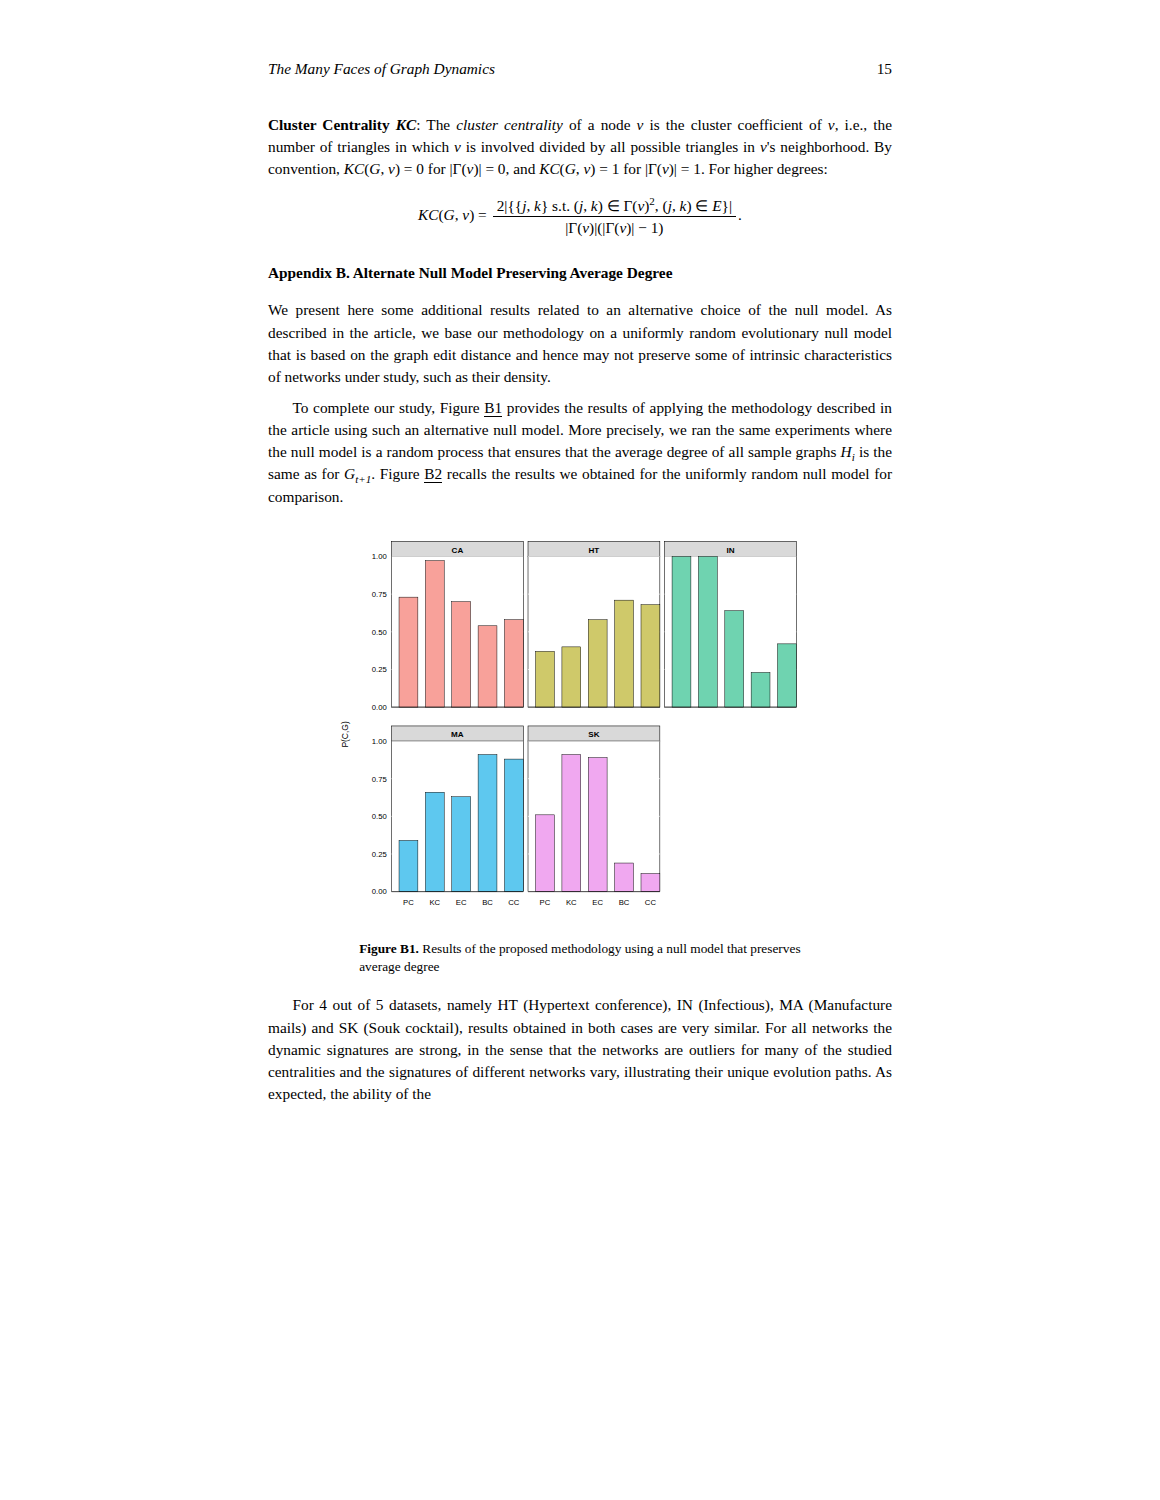The Many Faces of Graph Dynamics 15
Cluster Centrality KC: The cluster centrality of a node v is the cluster coefficient of v, i.e., the number of triangles in which v is involved divided by all possible triangles in v's neighborhood. By convention, KC(G, v) = 0 for |Γ(v)| = 0, and KC(G, v) = 1 for |Γ(v)| = 1. For higher degrees:
KC(G, v) = 2|{{j, k} s.t. (j, k) ∈ Γ(v)2, (j, k) ∈ E}| |Γ(v)|(|Γ(v)| − 1) .
Appendix B. Alternate Null Model Preserving Average Degree
We present here some additional results related to an alternative choice of the null model. As described in the article, we base our methodology on a uniformly random evolutionary null model that is based on the graph edit distance and hence may not preserve some of intrinsic characteristics of networks under study, such as their density.
To complete our study, Figure B1 provides the results of applying the methodology described in the article using such an alternative null model. More precisely, we ran the same experiments where the null model is a random process that ensures that the average degree of all sample graphs Hi is the same as for Gt+1. Figure B2 recalls the results we obtained for the uniformly random null model for comparison.
P(C,G) CA HT IN 0.00 0.25 0.50 0.75 1.00 MA SK 0.00 0.25 0.50 0.75 1.00 PC KC EC BC CC PC KC EC BC CC
Figure B1. Results of the proposed methodology using a null model that preserves average degree
For 4 out of 5 datasets, namely HT (Hypertext conference), IN (Infectious), MA (Manufacture mails) and SK (Souk cocktail), results obtained in both cases are very similar. For all networks the dynamic signatures are strong, in the sense that the networks are outliers for many of the studied centralities and the signatures of different networks vary, illustrating their unique evolution paths. As expected, the ability of the